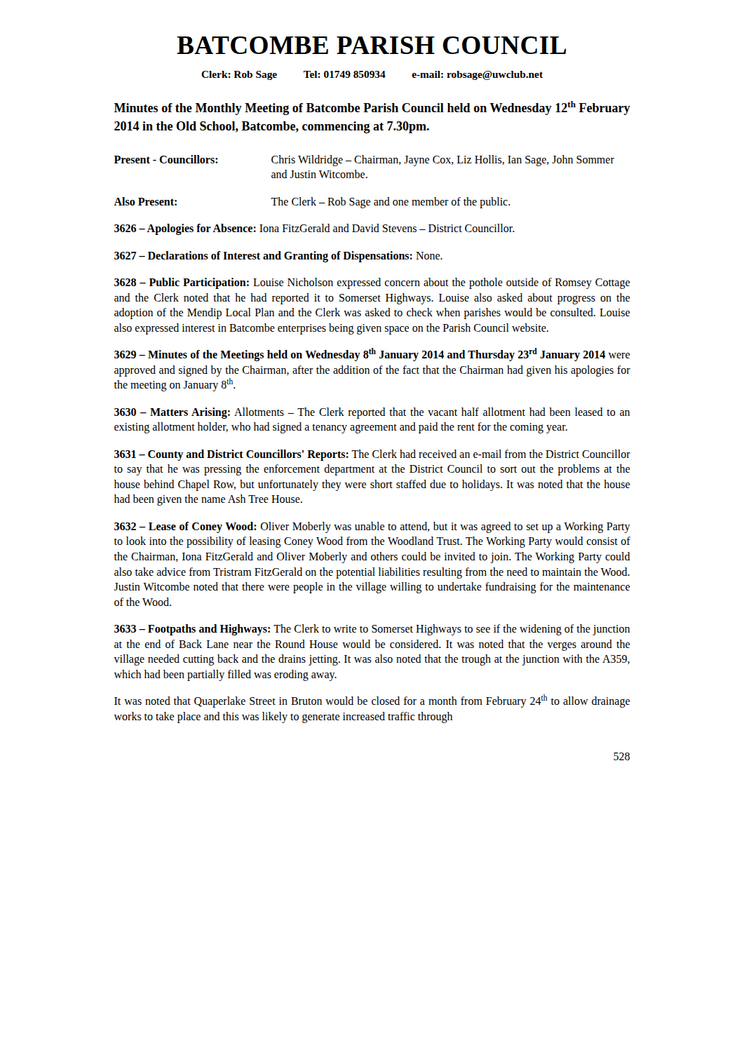BATCOMBE PARISH COUNCIL
Clerk: Rob Sage Tel: 01749 850934 e-mail: robsage@uwclub.net
Minutes of the Monthly Meeting of Batcombe Parish Council held on Wednesday 12th February 2014 in the Old School, Batcombe, commencing at 7.30pm.
Present - Councillors:
Chris Wildridge – Chairman, Jayne Cox, Liz Hollis, Ian Sage, John Sommer and Justin Witcombe.
Also Present:
The Clerk – Rob Sage and one member of the public.
3626 – Apologies for Absence: Iona FitzGerald and David Stevens – District Councillor.
3627 – Declarations of Interest and Granting of Dispensations: None.
3628 – Public Participation: Louise Nicholson expressed concern about the pothole outside of Romsey Cottage and the Clerk noted that he had reported it to Somerset Highways. Louise also asked about progress on the adoption of the Mendip Local Plan and the Clerk was asked to check when parishes would be consulted. Louise also expressed interest in Batcombe enterprises being given space on the Parish Council website.
3629 – Minutes of the Meetings held on Wednesday 8th January 2014 and Thursday 23rd January 2014 were approved and signed by the Chairman, after the addition of the fact that the Chairman had given his apologies for the meeting on January 8th.
3630 – Matters Arising: Allotments – The Clerk reported that the vacant half allotment had been leased to an existing allotment holder, who had signed a tenancy agreement and paid the rent for the coming year.
3631 – County and District Councillors' Reports: The Clerk had received an e-mail from the District Councillor to say that he was pressing the enforcement department at the District Council to sort out the problems at the house behind Chapel Row, but unfortunately they were short staffed due to holidays. It was noted that the house had been given the name Ash Tree House.
3632 – Lease of Coney Wood: Oliver Moberly was unable to attend, but it was agreed to set up a Working Party to look into the possibility of leasing Coney Wood from the Woodland Trust. The Working Party would consist of the Chairman, Iona FitzGerald and Oliver Moberly and others could be invited to join. The Working Party could also take advice from Tristram FitzGerald on the potential liabilities resulting from the need to maintain the Wood. Justin Witcombe noted that there were people in the village willing to undertake fundraising for the maintenance of the Wood.
3633 – Footpaths and Highways: The Clerk to write to Somerset Highways to see if the widening of the junction at the end of Back Lane near the Round House would be considered. It was noted that the verges around the village needed cutting back and the drains jetting. It was also noted that the trough at the junction with the A359, which had been partially filled was eroding away.
It was noted that Quaperlake Street in Bruton would be closed for a month from February 24th to allow drainage works to take place and this was likely to generate increased traffic through
528